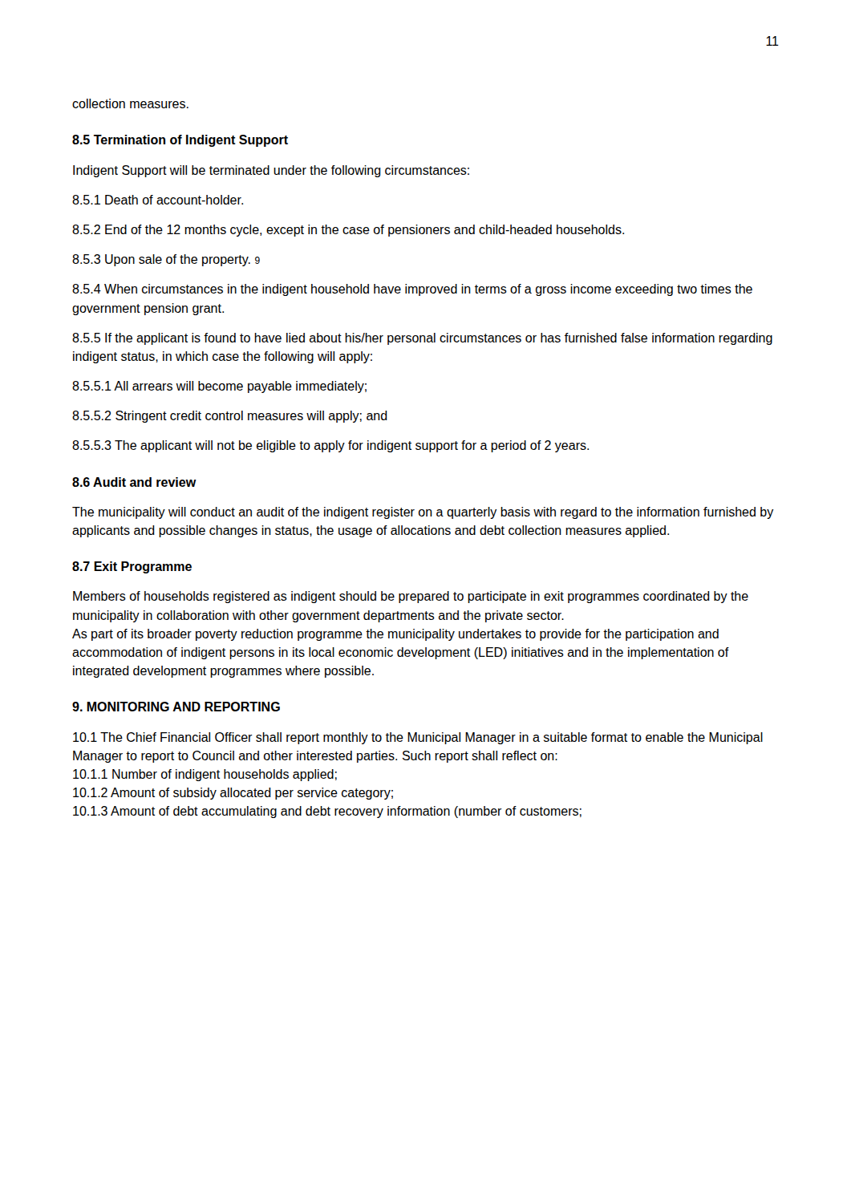11
collection measures.
8.5 Termination of Indigent Support
Indigent Support will be terminated under the following circumstances:
8.5.1 Death of account-holder.
8.5.2 End of the 12 months cycle, except in the case of pensioners and child-headed households.
8.5.3 Upon sale of the property. 9
8.5.4 When circumstances in the indigent household have improved in terms of a gross income exceeding two times the government pension grant.
8.5.5 If the applicant is found to have lied about his/her personal circumstances or has furnished false information regarding indigent status, in which case the following will apply:
8.5.5.1 All arrears will become payable immediately;
8.5.5.2 Stringent credit control measures will apply; and
8.5.5.3 The applicant will not be eligible to apply for indigent support for a period of 2 years.
8.6 Audit and review
The municipality will conduct an audit of the indigent register on a quarterly basis with regard to the information furnished by applicants and possible changes in status, the usage of allocations and debt collection measures applied.
8.7 Exit Programme
Members of households registered as indigent should be prepared to participate in exit programmes coordinated by the municipality in collaboration with other government departments and the private sector.
As part of its broader poverty reduction programme the municipality undertakes to provide for the participation and accommodation of indigent persons in its local economic development (LED) initiatives and in the implementation of integrated development programmes where possible.
9. MONITORING AND REPORTING
10.1 The Chief Financial Officer shall report monthly to the Municipal Manager in a suitable format to enable the Municipal Manager to report to Council and other interested parties. Such report shall reflect on:
10.1.1 Number of indigent households applied;
10.1.2 Amount of subsidy allocated per service category;
10.1.3 Amount of debt accumulating and debt recovery information (number of customers;